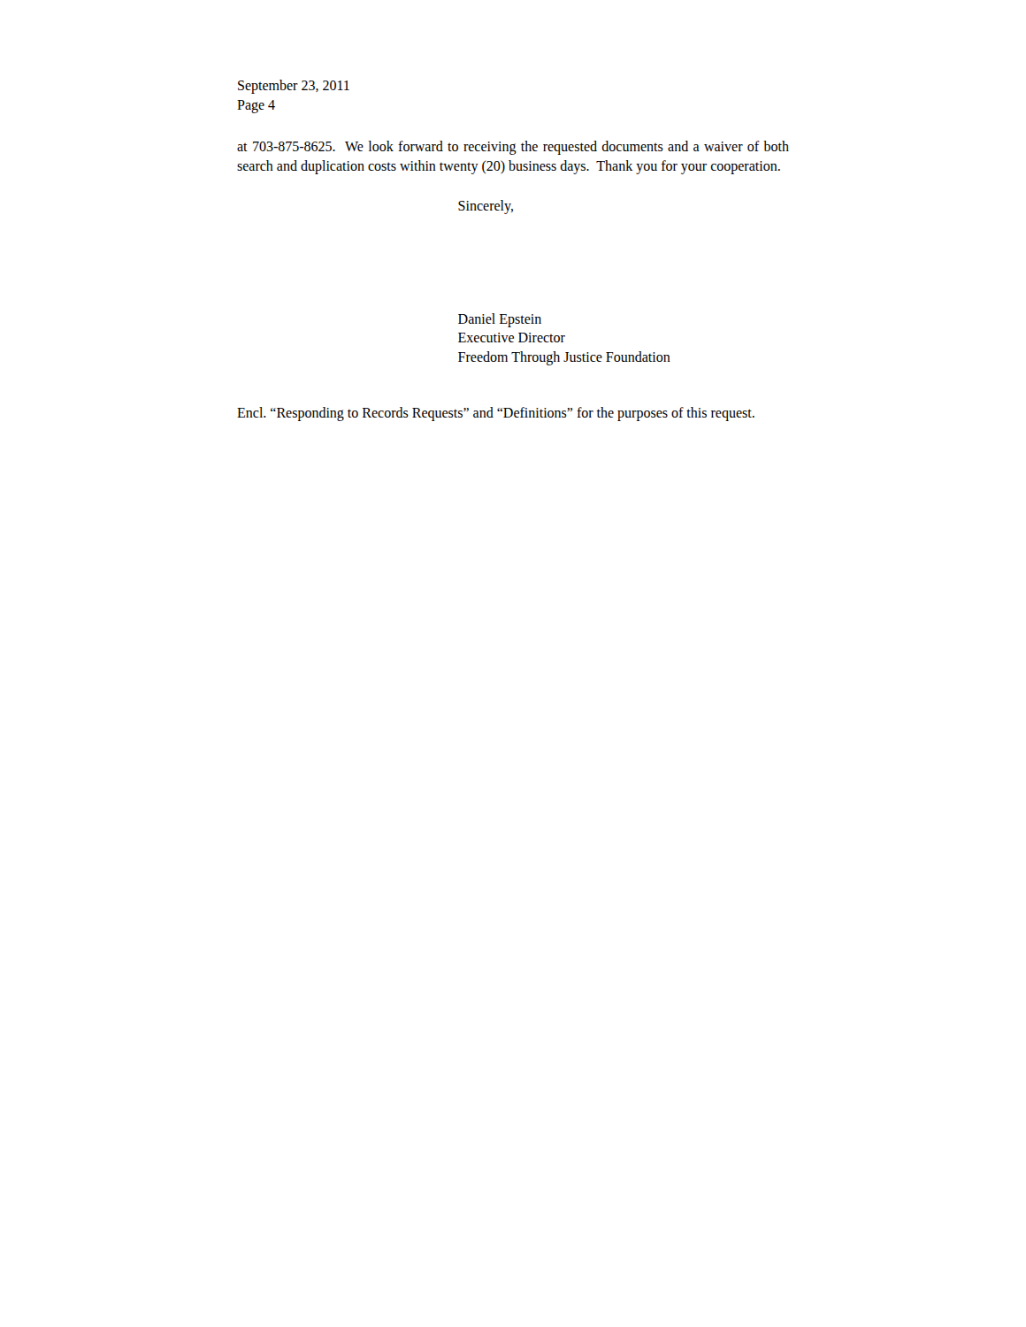September 23, 2011
Page 4
at 703-875-8625. We look forward to receiving the requested documents and a waiver of both search and duplication costs within twenty (20) business days. Thank you for your cooperation.
Sincerely,
Daniel Epstein
Executive Director
Freedom Through Justice Foundation
Encl. “Responding to Records Requests” and “Definitions” for the purposes of this request.